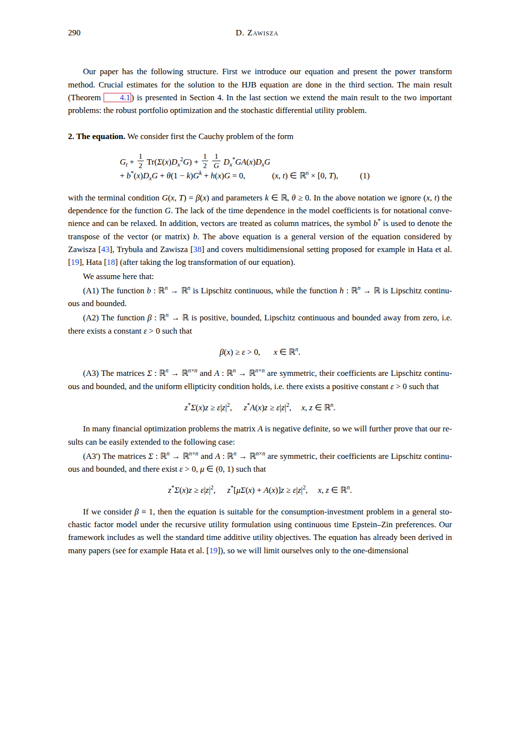290 D. Zawisza
Our paper has the following structure. First we introduce our equation and present the power transform method. Crucial estimates for the solution to the HJB equation are done in the third section. The main result (Theorem 4.1) is presented in Section 4. In the last section we extend the main result to the two important problems: the robust portfolio optimization and the stochastic differential utility problem.
2. The equation. We consider first the Cauchy problem of the form
Gt + 12 Tr(Σ(x)Dx2G) + 12 1 G Dx*GA(x)DxG + b*(x)DxG + θ(1 − k)Gk + h(x)G = 0, (x, t) ∈ ℝn × [0, T), (1)
with the terminal condition G(x, T) = β(x) and parameters k ∈ ℝ, θ ≥ 0. In the above notation we ignore (x, t) the dependence for the function G. The lack of the time dependence in the model coefficients is for notational convenience and can be relaxed. In addition, vectors are treated as column matrices, the symbol b* is used to denote the transpose of the vector (or matrix) b. The above equation is a general version of the equation considered by Zawisza [43], Trybuła and Zawisza [38] and covers multidimensional setting proposed for example in Hata et al. [19], Hata [18] (after taking the log transformation of our equation).
We assume here that:
(A1) The function b : ℝn → ℝn is Lipschitz continuous, while the function h : ℝn → ℝ is Lipschitz continuous and bounded.
(A2) The function β : ℝn → ℝ is positive, bounded, Lipschitz continuous and bounded away from zero, i.e. there exists a constant ε > 0 such that
β(x) ≥ ε > 0, x ∈ ℝn.
(A3) The matrices Σ : ℝn → ℝn×n and A : ℝn → ℝn×n are symmetric, their coefficients are Lipschitz continuous and bounded, and the uniform ellipticity condition holds, i.e. there exists a positive constant ε > 0 such that
z*Σ(x)z ≥ ε|z|2, z*A(x)z ≥ ε|z|2, x, z ∈ ℝn.
In many financial optimization problems the matrix A is negative definite, so we will further prove that our results can be easily extended to the following case:
(A3') The matrices Σ : ℝn → ℝn×n and A : ℝn → ℝn×n are symmetric, their coefficients are Lipschitz continuous and bounded, and there exist ε > 0, μ ∈ (0, 1) such that
z*Σ(x)z ≥ ε|z|2, z*[μΣ(x) + A(x)]z ≥ ε|z|2, x, z ∈ ℝn.
If we consider β ≡ 1, then the equation is suitable for the consumption-investment problem in a general stochastic factor model under the recursive utility formulation using continuous time Epstein–Zin preferences. Our framework includes as well the standard time additive utility objectives. The equation has already been derived in many papers (see for example Hata et al. [19]), so we will limit ourselves only to the one-dimensional